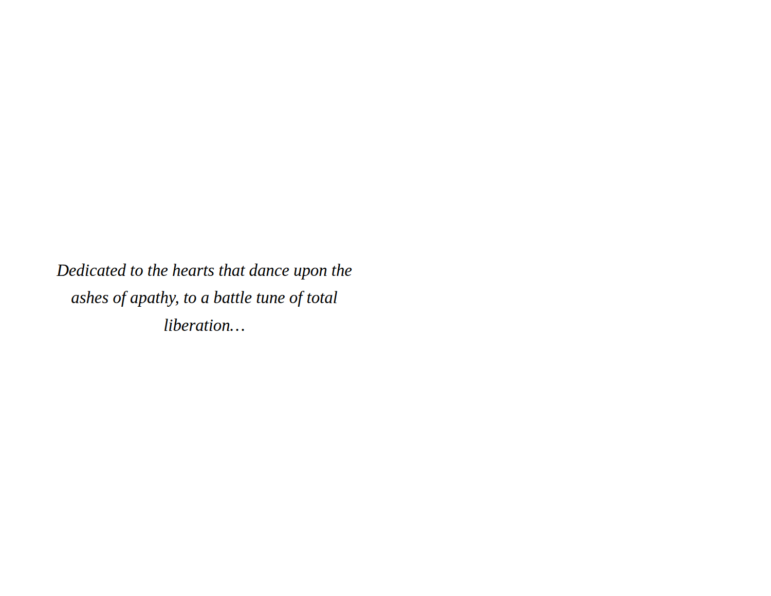Dedicated to the hearts that dance upon the ashes of apathy, to a battle tune of total liberation…